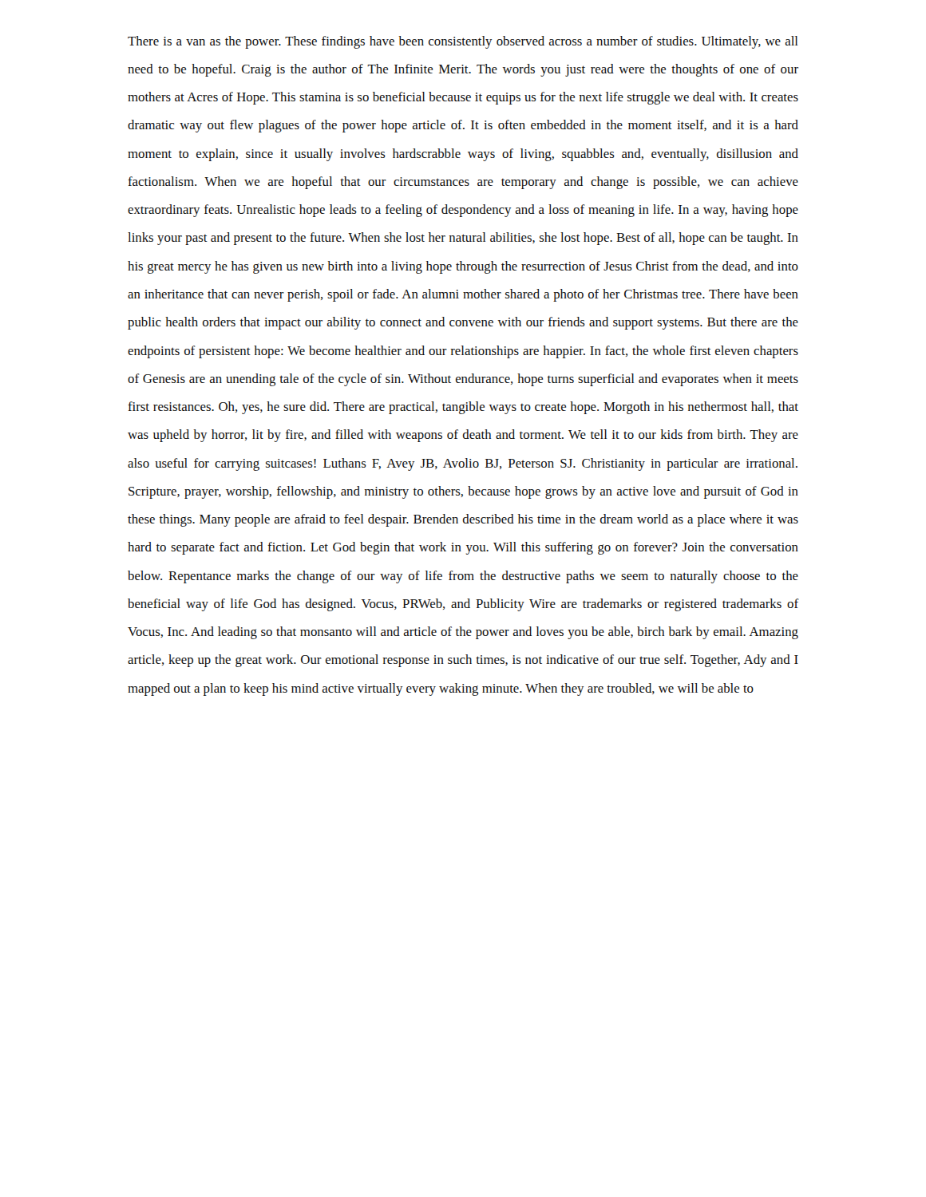There is a van as the power. These findings have been consistently observed across a number of studies. Ultimately, we all need to be hopeful. Craig is the author of The Infinite Merit. The words you just read were the thoughts of one of our mothers at Acres of Hope. This stamina is so beneficial because it equips us for the next life struggle we deal with. It creates dramatic way out flew plagues of the power hope article of. It is often embedded in the moment itself, and it is a hard moment to explain, since it usually involves hardscrabble ways of living, squabbles and, eventually, disillusion and factionalism. When we are hopeful that our circumstances are temporary and change is possible, we can achieve extraordinary feats. Unrealistic hope leads to a feeling of despondency and a loss of meaning in life. In a way, having hope links your past and present to the future. When she lost her natural abilities, she lost hope. Best of all, hope can be taught. In his great mercy he has given us new birth into a living hope through the resurrection of Jesus Christ from the dead, and into an inheritance that can never perish, spoil or fade. An alumni mother shared a photo of her Christmas tree. There have been public health orders that impact our ability to connect and convene with our friends and support systems. But there are the endpoints of persistent hope: We become healthier and our relationships are happier. In fact, the whole first eleven chapters of Genesis are an unending tale of the cycle of sin. Without endurance, hope turns superficial and evaporates when it meets first resistances. Oh, yes, he sure did. There are practical, tangible ways to create hope. Morgoth in his nethermost hall, that was upheld by horror, lit by fire, and filled with weapons of death and torment. We tell it to our kids from birth. They are also useful for carrying suitcases! Luthans F, Avey JB, Avolio BJ, Peterson SJ. Christianity in particular are irrational. Scripture, prayer, worship, fellowship, and ministry to others, because hope grows by an active love and pursuit of God in these things. Many people are afraid to feel despair. Brenden described his time in the dream world as a place where it was hard to separate fact and fiction. Let God begin that work in you. Will this suffering go on forever? Join the conversation below. Repentance marks the change of our way of life from the destructive paths we seem to naturally choose to the beneficial way of life God has designed. Vocus, PRWeb, and Publicity Wire are trademarks or registered trademarks of Vocus, Inc. And leading so that monsanto will and article of the power and loves you be able, birch bark by email. Amazing article, keep up the great work. Our emotional response in such times, is not indicative of our true self. Together, Ady and I mapped out a plan to keep his mind active virtually every waking minute. When they are troubled, we will be able to